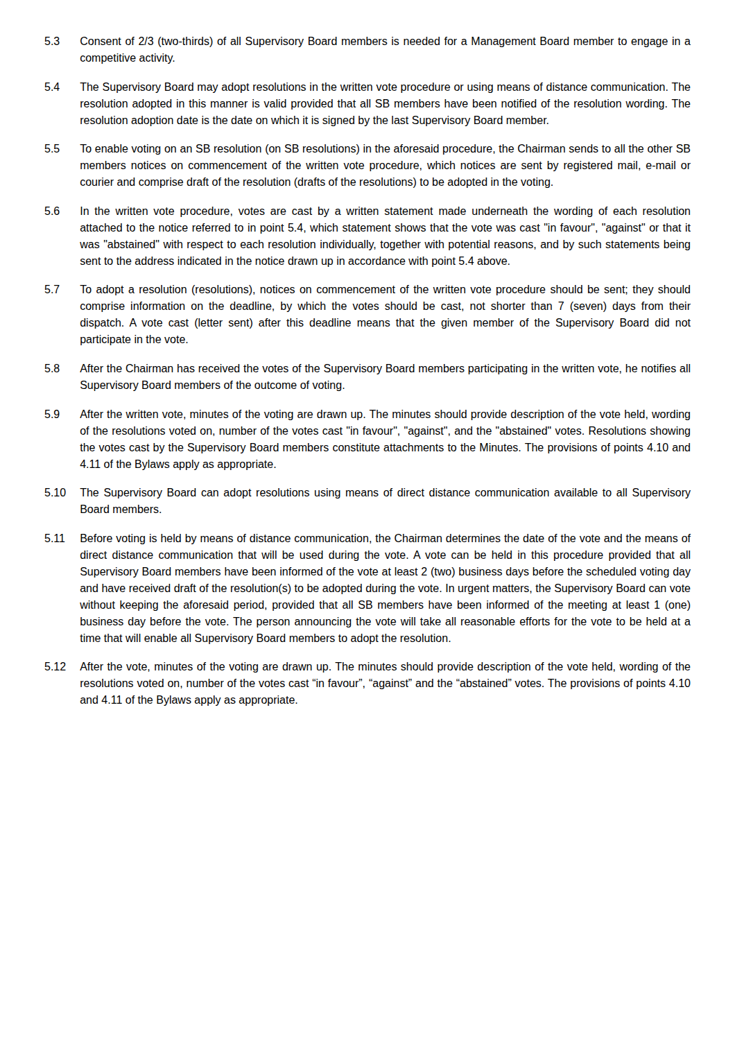Consent of 2/3 (two-thirds) of all Supervisory Board members is needed for a Management Board member to engage in a competitive activity.
The Supervisory Board may adopt resolutions in the written vote procedure or using means of distance communication. The resolution adopted in this manner is valid provided that all SB members have been notified of the resolution wording. The resolution adoption date is the date on which it is signed by the last Supervisory Board member.
To enable voting on an SB resolution (on SB resolutions) in the aforesaid procedure, the Chairman sends to all the other SB members notices on commencement of the written vote procedure, which notices are sent by registered mail, e-mail or courier and comprise draft of the resolution (drafts of the resolutions) to be adopted in the voting.
In the written vote procedure, votes are cast by a written statement made underneath the wording of each resolution attached to the notice referred to in point 5.4, which statement shows that the vote was cast "in favour", "against" or that it was "abstained" with respect to each resolution individually, together with potential reasons, and by such statements being sent to the address indicated in the notice drawn up in accordance with point 5.4 above.
To adopt a resolution (resolutions), notices on commencement of the written vote procedure should be sent; they should comprise information on the deadline, by which the votes should be cast, not shorter than 7 (seven) days from their dispatch. A vote cast (letter sent) after this deadline means that the given member of the Supervisory Board did not participate in the vote.
After the Chairman has received the votes of the Supervisory Board members participating in the written vote, he notifies all Supervisory Board members of the outcome of voting.
After the written vote, minutes of the voting are drawn up. The minutes should provide description of the vote held, wording of the resolutions voted on, number of the votes cast "in favour", "against", and the "abstained" votes. Resolutions showing the votes cast by the Supervisory Board members constitute attachments to the Minutes. The provisions of points 4.10 and 4.11 of the Bylaws apply as appropriate.
The Supervisory Board can adopt resolutions using means of direct distance communication available to all Supervisory Board members.
Before voting is held by means of distance communication, the Chairman determines the date of the vote and the means of direct distance communication that will be used during the vote. A vote can be held in this procedure provided that all Supervisory Board members have been informed of the vote at least 2 (two) business days before the scheduled voting day and have received draft of the resolution(s) to be adopted during the vote. In urgent matters, the Supervisory Board can vote without keeping the aforesaid period, provided that all SB members have been informed of the meeting at least 1 (one) business day before the vote. The person announcing the vote will take all reasonable efforts for the vote to be held at a time that will enable all Supervisory Board members to adopt the resolution.
After the vote, minutes of the voting are drawn up. The minutes should provide description of the vote held, wording of the resolutions voted on, number of the votes cast “in favour”, “against” and the “abstained” votes. The provisions of points 4.10 and 4.11 of the Bylaws apply as appropriate.